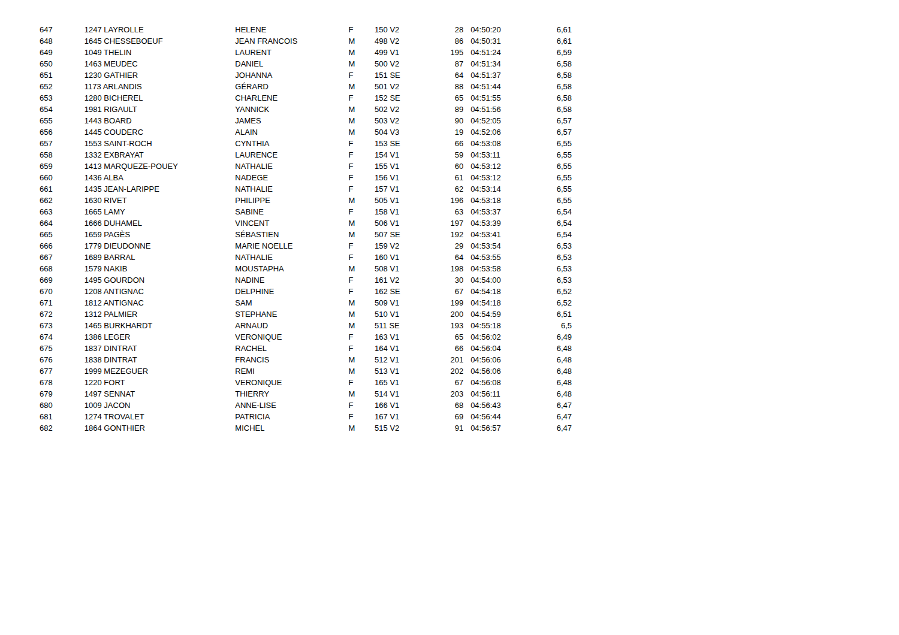| 647 | 1247 LAYROLLE | HELENE | F | 150 V2 | 28 | 04:50:20 | 6,61 |
| 648 | 1645 CHESSEBOEUF | JEAN FRANCOIS | M | 498 V2 | 86 | 04:50:31 | 6,61 |
| 649 | 1049 THELIN | LAURENT | M | 499 V1 | 195 | 04:51:24 | 6,59 |
| 650 | 1463 MEUDEC | DANIEL | M | 500 V2 | 87 | 04:51:34 | 6,58 |
| 651 | 1230 GATHIER | JOHANNA | F | 151 SE | 64 | 04:51:37 | 6,58 |
| 652 | 1173 ARLANDIS | GÉRARD | M | 501 V2 | 88 | 04:51:44 | 6,58 |
| 653 | 1280 BICHEREL | CHARLENE | F | 152 SE | 65 | 04:51:55 | 6,58 |
| 654 | 1981 RIGAULT | YANNICK | M | 502 V2 | 89 | 04:51:56 | 6,58 |
| 655 | 1443 BOARD | JAMES | M | 503 V2 | 90 | 04:52:05 | 6,57 |
| 656 | 1445 COUDERC | ALAIN | M | 504 V3 | 19 | 04:52:06 | 6,57 |
| 657 | 1553 SAINT-ROCH | CYNTHIA | F | 153 SE | 66 | 04:53:08 | 6,55 |
| 658 | 1332 EXBRAYAT | LAURENCE | F | 154 V1 | 59 | 04:53:11 | 6,55 |
| 659 | 1413 MARQUEZE-POUEY | NATHALIE | F | 155 V1 | 60 | 04:53:12 | 6,55 |
| 660 | 1436 ALBA | NADEGE | F | 156 V1 | 61 | 04:53:12 | 6,55 |
| 661 | 1435 JEAN-LARIPPE | NATHALIE | F | 157 V1 | 62 | 04:53:14 | 6,55 |
| 662 | 1630 RIVET | PHILIPPE | M | 505 V1 | 196 | 04:53:18 | 6,55 |
| 663 | 1665 LAMY | SABINE | F | 158 V1 | 63 | 04:53:37 | 6,54 |
| 664 | 1666 DUHAMEL | VINCENT | M | 506 V1 | 197 | 04:53:39 | 6,54 |
| 665 | 1659 PAGÈS | SÉBASTIEN | M | 507 SE | 192 | 04:53:41 | 6,54 |
| 666 | 1779 DIEUDONNE | MARIE NOELLE | F | 159 V2 | 29 | 04:53:54 | 6,53 |
| 667 | 1689 BARRAL | NATHALIE | F | 160 V1 | 64 | 04:53:55 | 6,53 |
| 668 | 1579 NAKIB | MOUSTAPHA | M | 508 V1 | 198 | 04:53:58 | 6,53 |
| 669 | 1495 GOURDON | NADINE | F | 161 V2 | 30 | 04:54:00 | 6,53 |
| 670 | 1208 ANTIGNAC | DELPHINE | F | 162 SE | 67 | 04:54:18 | 6,52 |
| 671 | 1812 ANTIGNAC | SAM | M | 509 V1 | 199 | 04:54:18 | 6,52 |
| 672 | 1312 PALMIER | STEPHANE | M | 510 V1 | 200 | 04:54:59 | 6,51 |
| 673 | 1465 BURKHARDT | ARNAUD | M | 511 SE | 193 | 04:55:18 | 6,5 |
| 674 | 1386 LEGER | VERONIQUE | F | 163 V1 | 65 | 04:56:02 | 6,49 |
| 675 | 1837 DINTRAT | RACHEL | F | 164 V1 | 66 | 04:56:04 | 6,48 |
| 676 | 1838 DINTRAT | FRANCIS | M | 512 V1 | 201 | 04:56:06 | 6,48 |
| 677 | 1999 MEZEGUER | REMI | M | 513 V1 | 202 | 04:56:06 | 6,48 |
| 678 | 1220 FORT | VERONIQUE | F | 165 V1 | 67 | 04:56:08 | 6,48 |
| 679 | 1497 SENNAT | THIERRY | M | 514 V1 | 203 | 04:56:11 | 6,48 |
| 680 | 1009 JACON | ANNE-LISE | F | 166 V1 | 68 | 04:56:43 | 6,47 |
| 681 | 1274 TROVALET | PATRICIA | F | 167 V1 | 69 | 04:56:44 | 6,47 |
| 682 | 1864 GONTHIER | MICHEL | M | 515 V2 | 91 | 04:56:57 | 6,47 |